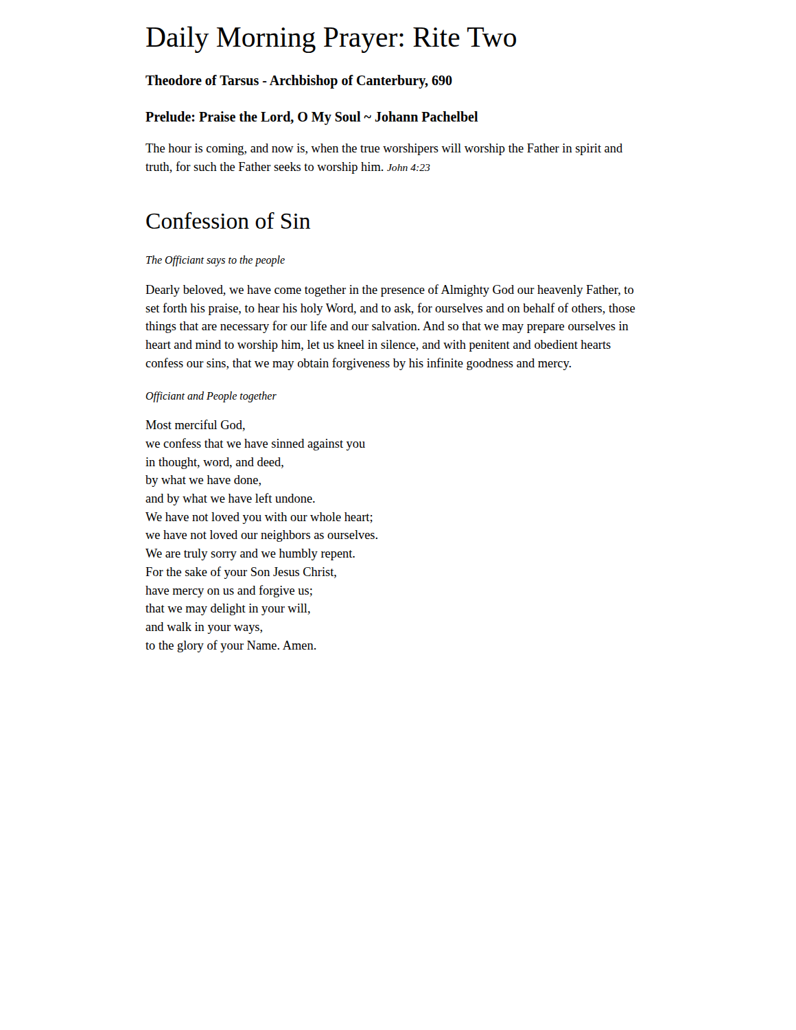Daily Morning Prayer: Rite Two
Theodore of Tarsus - Archbishop of Canterbury, 690
Prelude: Praise the Lord, O My Soul ~ Johann Pachelbel
The hour is coming, and now is, when the true worshipers will worship the Father in spirit and truth, for such the Father seeks to worship him. John 4:23
Confession of Sin
The Officiant says to the people
Dearly beloved, we have come together in the presence of Almighty God our heavenly Father, to set forth his praise, to hear his holy Word, and to ask, for ourselves and on behalf of others, those things that are necessary for our life and our salvation. And so that we may prepare ourselves in heart and mind to worship him, let us kneel in silence, and with penitent and obedient hearts confess our sins, that we may obtain forgiveness by his infinite goodness and mercy.
Officiant and People together
Most merciful God,
we confess that we have sinned against you
in thought, word, and deed,
by what we have done,
and by what we have left undone.
We have not loved you with our whole heart;
we have not loved our neighbors as ourselves.
We are truly sorry and we humbly repent.
For the sake of your Son Jesus Christ,
have mercy on us and forgive us;
that we may delight in your will,
and walk in your ways,
to the glory of your Name. Amen.